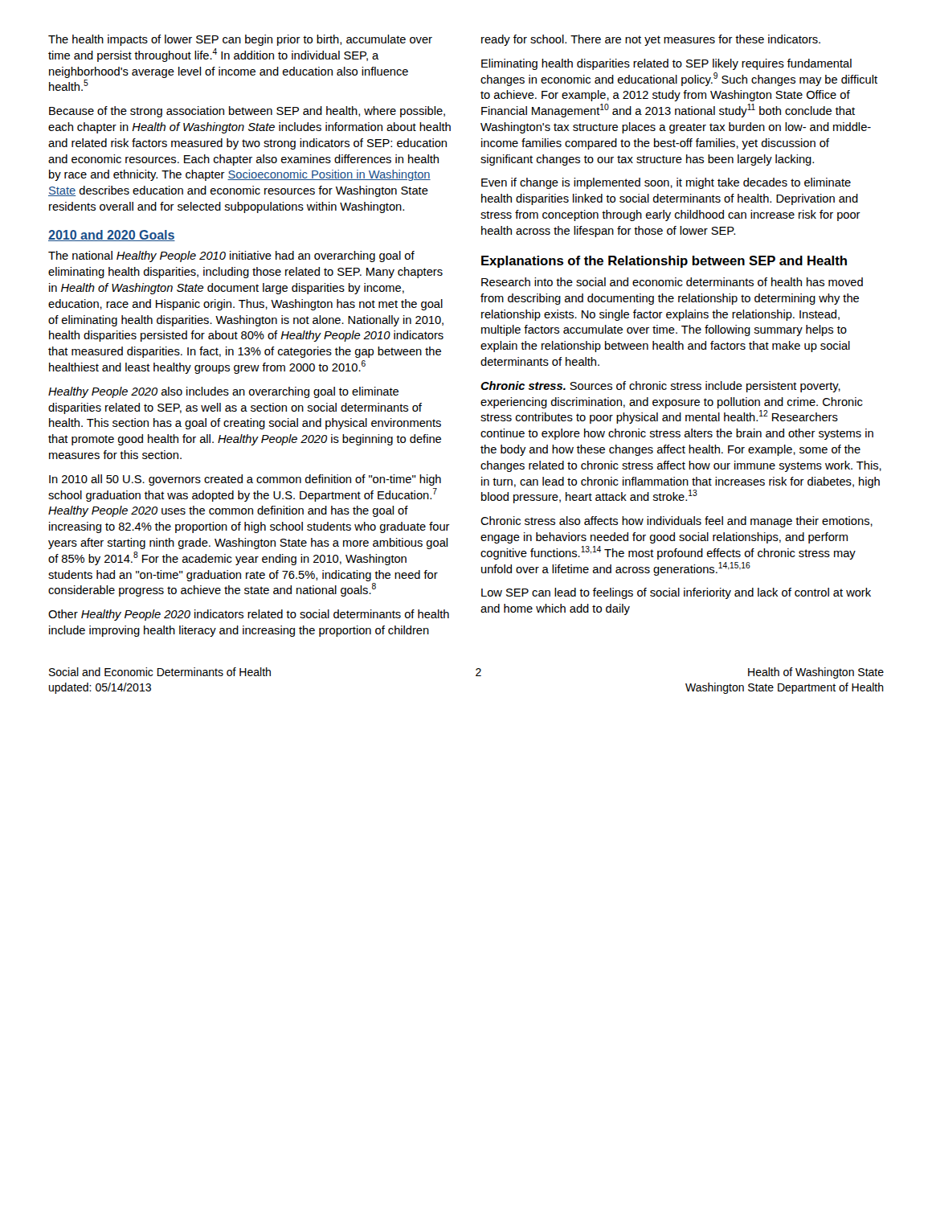The health impacts of lower SEP can begin prior to birth, accumulate over time and persist throughout life.4 In addition to individual SEP, a neighborhood's average level of income and education also influence health.5
Because of the strong association between SEP and health, where possible, each chapter in Health of Washington State includes information about health and related risk factors measured by two strong indicators of SEP: education and economic resources. Each chapter also examines differences in health by race and ethnicity. The chapter Socioeconomic Position in Washington State describes education and economic resources for Washington State residents overall and for selected subpopulations within Washington.
2010 and 2020 Goals
The national Healthy People 2010 initiative had an overarching goal of eliminating health disparities, including those related to SEP. Many chapters in Health of Washington State document large disparities by income, education, race and Hispanic origin. Thus, Washington has not met the goal of eliminating health disparities. Washington is not alone. Nationally in 2010, health disparities persisted for about 80% of Healthy People 2010 indicators that measured disparities. In fact, in 13% of categories the gap between the healthiest and least healthy groups grew from 2000 to 2010.6
Healthy People 2020 also includes an overarching goal to eliminate disparities related to SEP, as well as a section on social determinants of health. This section has a goal of creating social and physical environments that promote good health for all. Healthy People 2020 is beginning to define measures for this section.
In 2010 all 50 U.S. governors created a common definition of "on-time" high school graduation that was adopted by the U.S. Department of Education.7 Healthy People 2020 uses the common definition and has the goal of increasing to 82.4% the proportion of high school students who graduate four years after starting ninth grade. Washington State has a more ambitious goal of 85% by 2014.8 For the academic year ending in 2010, Washington students had an "on-time" graduation rate of 76.5%, indicating the need for considerable progress to achieve the state and national goals.8
Other Healthy People 2020 indicators related to social determinants of health include improving health literacy and increasing the proportion of children ready for school. There are not yet measures for these indicators.
Eliminating health disparities related to SEP likely requires fundamental changes in economic and educational policy.9 Such changes may be difficult to achieve. For example, a 2012 study from Washington State Office of Financial Management10 and a 2013 national study11 both conclude that Washington's tax structure places a greater tax burden on low- and middle-income families compared to the best-off families, yet discussion of significant changes to our tax structure has been largely lacking.
Even if change is implemented soon, it might take decades to eliminate health disparities linked to social determinants of health. Deprivation and stress from conception through early childhood can increase risk for poor health across the lifespan for those of lower SEP.
Explanations of the Relationship between SEP and Health
Research into the social and economic determinants of health has moved from describing and documenting the relationship to determining why the relationship exists. No single factor explains the relationship. Instead, multiple factors accumulate over time. The following summary helps to explain the relationship between health and factors that make up social determinants of health.
Chronic stress. Sources of chronic stress include persistent poverty, experiencing discrimination, and exposure to pollution and crime. Chronic stress contributes to poor physical and mental health.12 Researchers continue to explore how chronic stress alters the brain and other systems in the body and how these changes affect health. For example, some of the changes related to chronic stress affect how our immune systems work. This, in turn, can lead to chronic inflammation that increases risk for diabetes, high blood pressure, heart attack and stroke.13
Chronic stress also affects how individuals feel and manage their emotions, engage in behaviors needed for good social relationships, and perform cognitive functions.13,14 The most profound effects of chronic stress may unfold over a lifetime and across generations.14,15,16
Low SEP can lead to feelings of social inferiority and lack of control at work and home which add to daily
Social and Economic Determinants of Health
updated: 05/14/2013
2
Health of Washington State
Washington State Department of Health